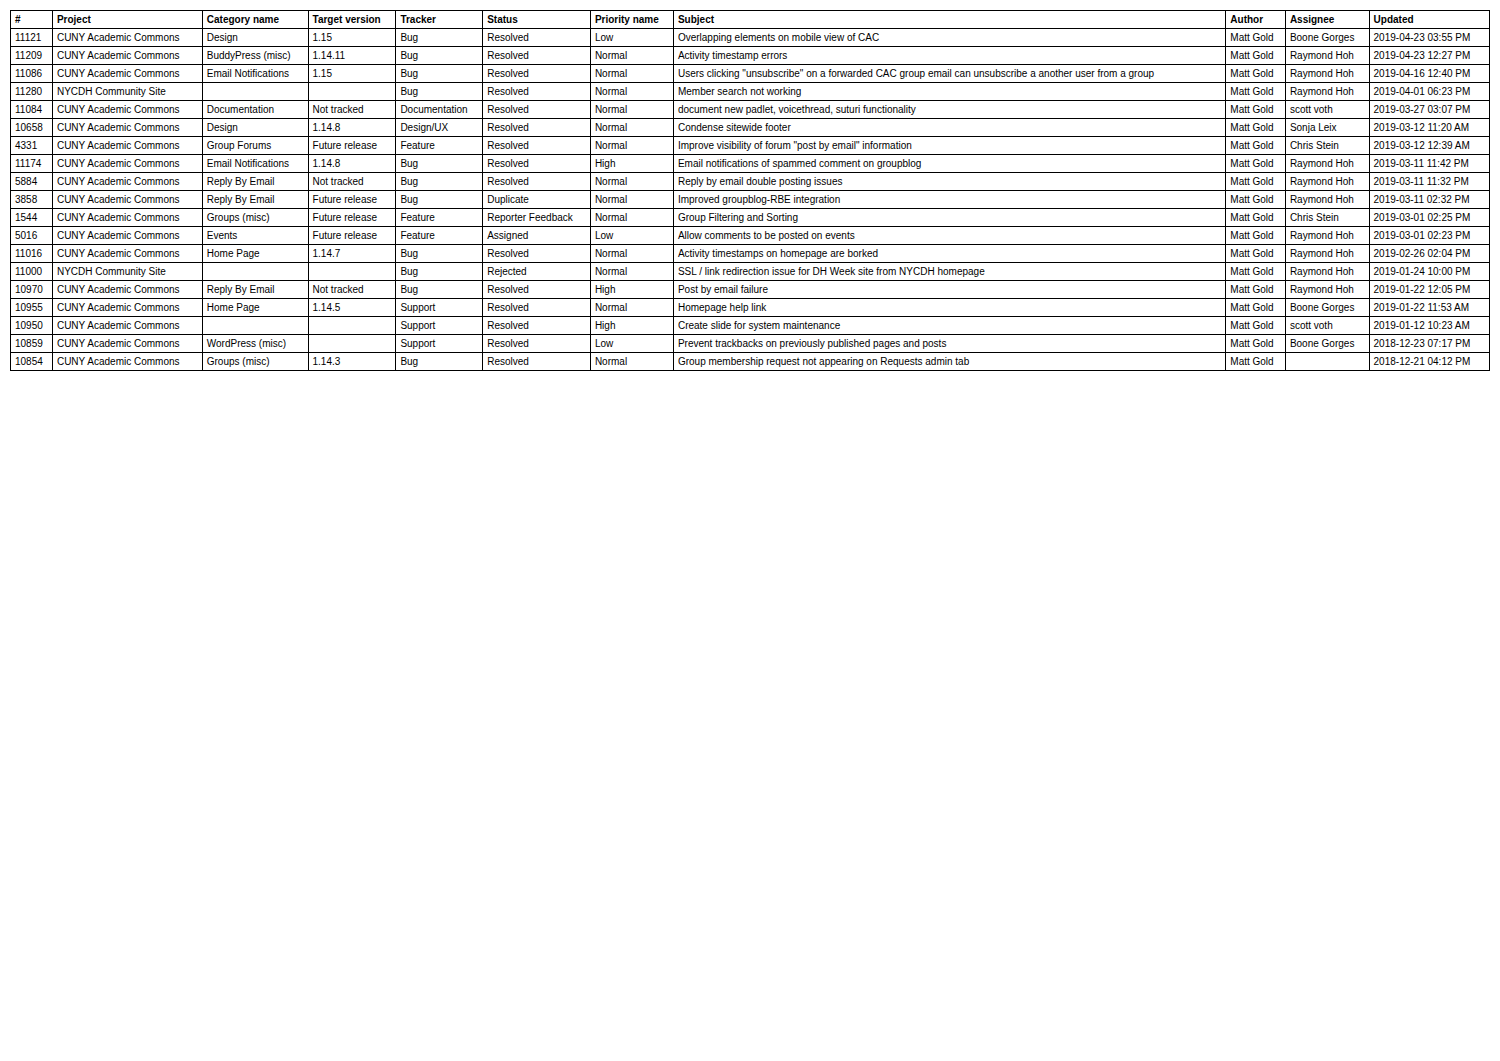| # | Project | Category name | Target version | Tracker | Status | Priority name | Subject | Author | Assignee | Updated |
| --- | --- | --- | --- | --- | --- | --- | --- | --- | --- | --- |
| 11121 | CUNY Academic Commons | Design | 1.15 | Bug | Resolved | Low | Overlapping elements on mobile view of CAC | Matt Gold | Boone Gorges | 2019-04-23 03:55 PM |
| 11209 | CUNY Academic Commons | BuddyPress (misc) | 1.14.11 | Bug | Resolved | Normal | Activity timestamp errors | Matt Gold | Raymond Hoh | 2019-04-23 12:27 PM |
| 11086 | CUNY Academic Commons | Email Notifications | 1.15 | Bug | Resolved | Normal | Users clicking "unsubscribe" on a forwarded CAC group email can unsubscribe a another user from a group | Matt Gold | Raymond Hoh | 2019-04-16 12:40 PM |
| 11280 | NYCDH Community Site | | | Bug | Resolved | Normal | Member search not working | Matt Gold | Raymond Hoh | 2019-04-01 06:23 PM |
| 11084 | CUNY Academic Commons | Documentation | Not tracked | Documentation | Resolved | Normal | document new padlet, voicethread, suturi functionality | Matt Gold | scott voth | 2019-03-27 03:07 PM |
| 10658 | CUNY Academic Commons | Design | 1.14.8 | Design/UX | Resolved | Normal | Condense sitewide footer | Matt Gold | Sonja Leix | 2019-03-12 11:20 AM |
| 4331 | CUNY Academic Commons | Group Forums | Future release | Feature | Resolved | Normal | Improve visibility of forum "post by email" information | Matt Gold | Chris Stein | 2019-03-12 12:39 AM |
| 11174 | CUNY Academic Commons | Email Notifications | 1.14.8 | Bug | Resolved | High | Email notifications of spammed comment on groupblog | Matt Gold | Raymond Hoh | 2019-03-11 11:42 PM |
| 5884 | CUNY Academic Commons | Reply By Email | Not tracked | Bug | Resolved | Normal | Reply by email double posting issues | Matt Gold | Raymond Hoh | 2019-03-11 11:32 PM |
| 3858 | CUNY Academic Commons | Reply By Email | Future release | Bug | Duplicate | Normal | Improved groupblog-RBE integration | Matt Gold | Raymond Hoh | 2019-03-11 02:32 PM |
| 1544 | CUNY Academic Commons | Groups (misc) | Future release | Feature | Reporter Feedback | Normal | Group Filtering and Sorting | Matt Gold | Chris Stein | 2019-03-01 02:25 PM |
| 5016 | CUNY Academic Commons | Events | Future release | Feature | Assigned | Low | Allow comments to be posted on events | Matt Gold | Raymond Hoh | 2019-03-01 02:23 PM |
| 11016 | CUNY Academic Commons | Home Page | 1.14.7 | Bug | Resolved | Normal | Activity timestamps on homepage are borked | Matt Gold | Raymond Hoh | 2019-02-26 02:04 PM |
| 11000 | NYCDH Community Site | | | Bug | Rejected | Normal | SSL / link redirection issue for DH Week site from NYCDH homepage | Matt Gold | Raymond Hoh | 2019-01-24 10:00 PM |
| 10970 | CUNY Academic Commons | Reply By Email | Not tracked | Bug | Resolved | High | Post by email failure | Matt Gold | Raymond Hoh | 2019-01-22 12:05 PM |
| 10955 | CUNY Academic Commons | Home Page | 1.14.5 | Support | Resolved | Normal | Homepage help link | Matt Gold | Boone Gorges | 2019-01-22 11:53 AM |
| 10950 | CUNY Academic Commons | | | Support | Resolved | High | Create slide for system maintenance | Matt Gold | scott voth | 2019-01-12 10:23 AM |
| 10859 | CUNY Academic Commons | WordPress (misc) | | Support | Resolved | Low | Prevent trackbacks on previously published pages and posts | Matt Gold | Boone Gorges | 2018-12-23 07:17 PM |
| 10854 | CUNY Academic Commons | Groups (misc) | 1.14.3 | Bug | Resolved | Normal | Group membership request not appearing on Requests admin tab | Matt Gold | | 2018-12-21 04:12 PM |